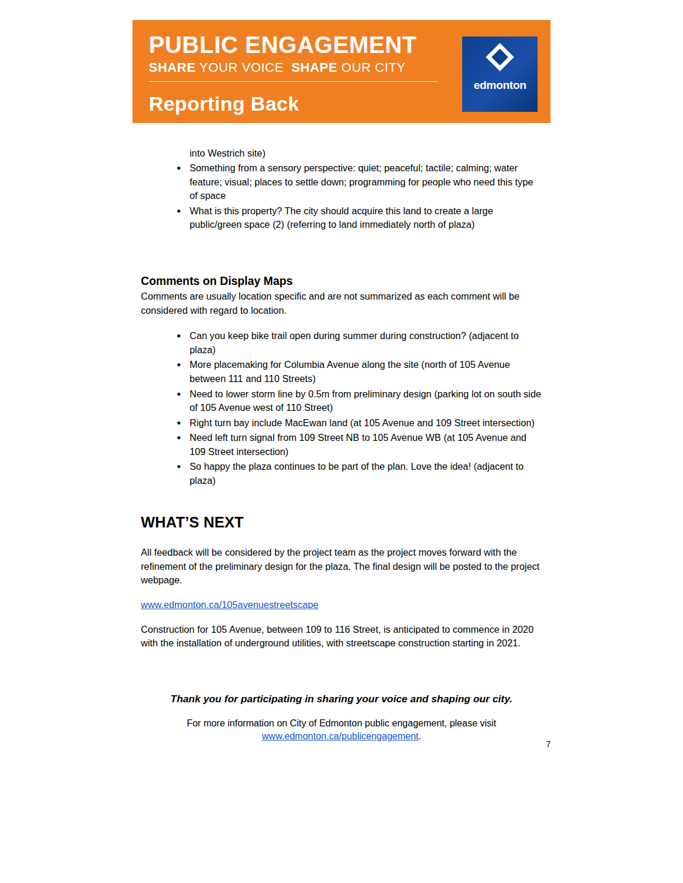PUBLIC ENGAGEMENT
SHARE YOUR VOICE SHAPE OUR CITY
Reporting Back
edmonton
into Westrich site)
Something from a sensory perspective: quiet; peaceful; tactile; calming; water feature; visual; places to settle down; programming for people who need this type of space
What is this property? The city should acquire this land to create a large public/green space (2) (referring to land immediately north of plaza)
Comments on Display Maps
Comments are usually location specific and are not summarized as each comment will be considered with regard to location.
Can you keep bike trail open during summer during construction? (adjacent to plaza)
More placemaking for Columbia Avenue along the site (north of 105 Avenue between 111 and 110 Streets)
Need to lower storm line by 0.5m from preliminary design (parking lot on south side of 105 Avenue west of 110 Street)
Right turn bay include MacEwan land (at 105 Avenue and 109 Street intersection)
Need left turn signal from 109 Street NB to 105 Avenue WB (at 105 Avenue and 109 Street intersection)
So happy the plaza continues to be part of the plan. Love the idea! (adjacent to plaza)
WHAT’S NEXT
All feedback will be considered by the project team as the project moves forward with the refinement of the preliminary design for the plaza. The final design will be posted to the project webpage.
www.edmonton.ca/105avenuestreetscape
Construction for 105 Avenue, between 109 to 116 Street, is anticipated to commence in 2020 with the installation of underground utilities, with streetscape construction starting in 2021.
Thank you for participating in sharing your voice and shaping our city.
For more information on City of Edmonton public engagement, please visit
www.edmonton.ca/publicengagement.
7